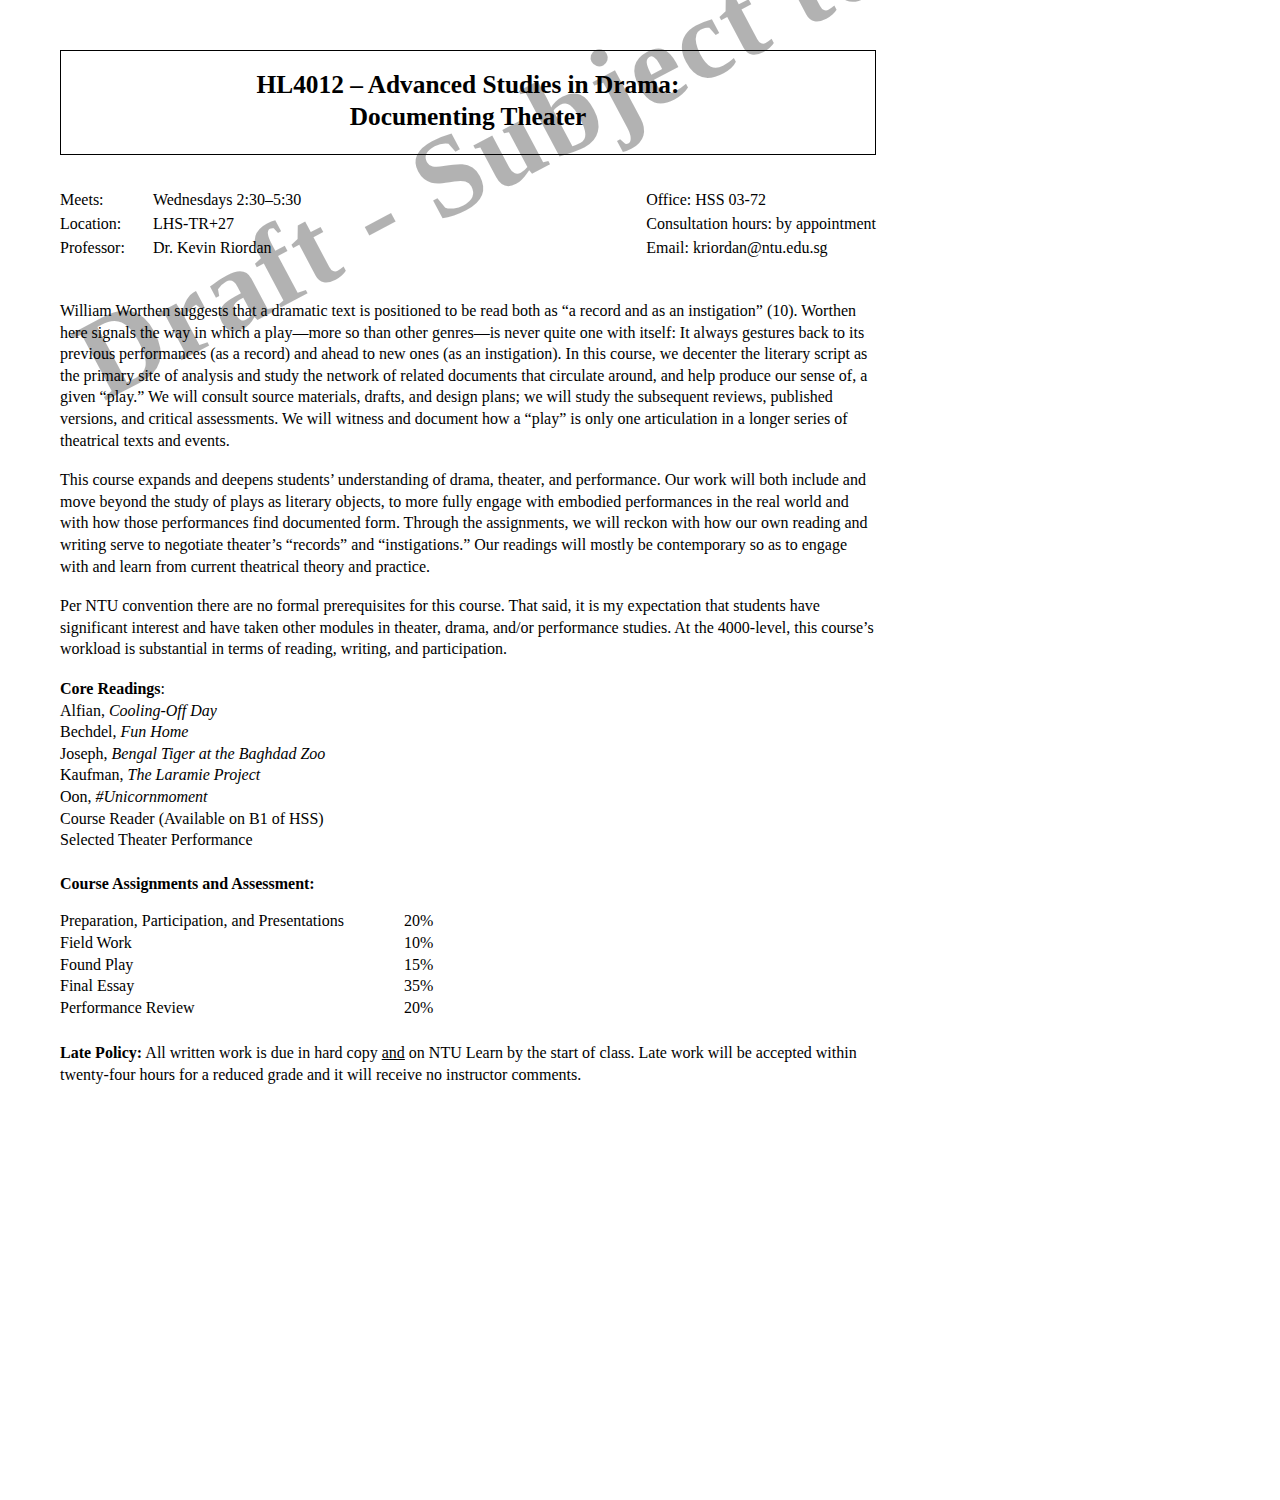Draft - Subject to Change
HL4012 – Advanced Studies in Drama:
Documenting Theater
| Meets: | Wednesdays 2:30–5:30 |
| Location: | LHS-TR+27 |
| Professor: | Dr. Kevin Riordan |
Office: HSS 03-72
Consultation hours: by appointment
Email: kriordan@ntu.edu.sg
William Worthen suggests that a dramatic text is positioned to be read both as “a record and as an instigation” (10). Worthen here signals the way in which a play—more so than other genres—is never quite one with itself: It always gestures back to its previous performances (as a record) and ahead to new ones (as an instigation). In this course, we decenter the literary script as the primary site of analysis and study the network of related documents that circulate around, and help produce our sense of, a given “play.” We will consult source materials, drafts, and design plans; we will study the subsequent reviews, published versions, and critical assessments. We will witness and document how a “play” is only one articulation in a longer series of theatrical texts and events.
This course expands and deepens students’ understanding of drama, theater, and performance. Our work will both include and move beyond the study of plays as literary objects, to more fully engage with embodied performances in the real world and with how those performances find documented form. Through the assignments, we will reckon with how our own reading and writing serve to negotiate theater’s “records” and “instigations.” Our readings will mostly be contemporary so as to engage with and learn from current theatrical theory and practice.
Per NTU convention there are no formal prerequisites for this course. That said, it is my expectation that students have significant interest and have taken other modules in theater, drama, and/or performance studies. At the 4000-level, this course’s workload is substantial in terms of reading, writing, and participation.
Core Readings
:
Alfian, Cooling-Off Day
Bechdel, Fun Home
Joseph, Bengal Tiger at the Baghdad Zoo
Kaufman, The Laramie Project
Oon, #Unicornmoment
Course Reader (Available on B1 of HSS)
Selected Theater Performance
Course Assignments and Assessment:
| Preparation, Participation, and Presentations | 20% |
| Field Work | 10% |
| Found Play | 15% |
| Final Essay | 35% |
| Performance Review | 20% |
Late Policy: All written work is due in hard copy and on NTU Learn by the start of class. Late work will be accepted within twenty-four hours for a reduced grade and it will receive no instructor comments.